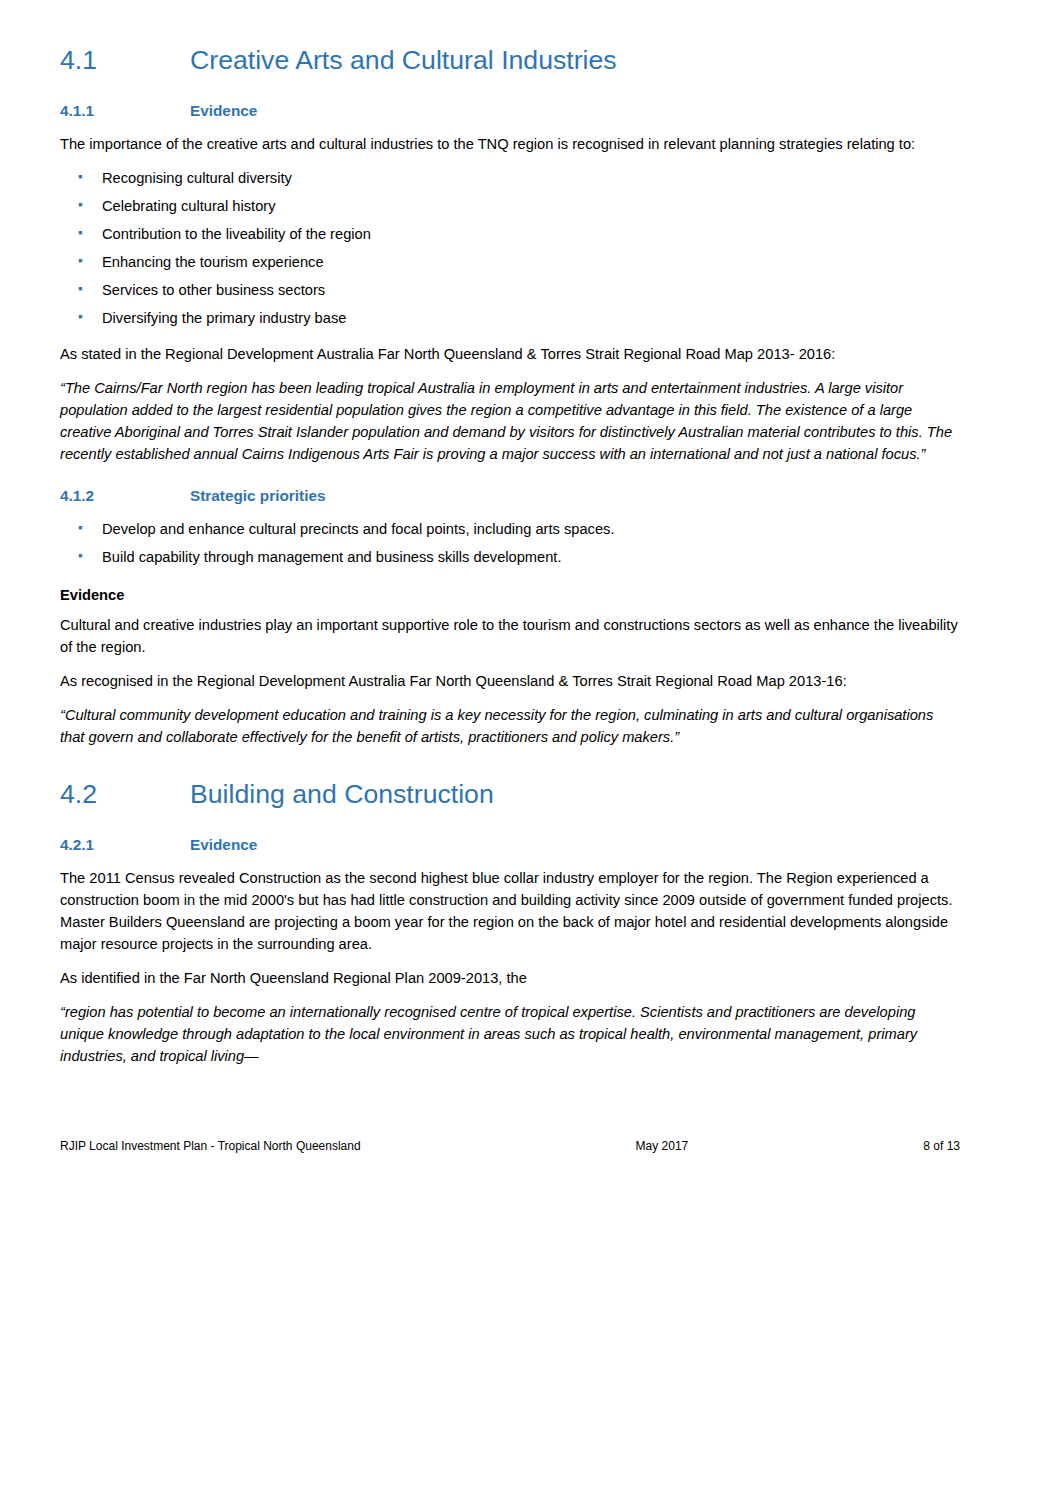4.1 Creative Arts and Cultural Industries
4.1.1 Evidence
The importance of the creative arts and cultural industries to the TNQ region is recognised in relevant planning strategies relating to:
Recognising cultural diversity
Celebrating cultural history
Contribution to the liveability of the region
Enhancing the tourism experience
Services to other business sectors
Diversifying the primary industry base
As stated in the Regional Development Australia Far North Queensland & Torres Strait Regional Road Map 2013- 2016:
“The Cairns/Far North region has been leading tropical Australia in employment in arts and entertainment industries. A large visitor population added to the largest residential population gives the region a competitive advantage in this field. The existence of a large creative Aboriginal and Torres Strait Islander population and demand by visitors for distinctively Australian material contributes to this. The recently established annual Cairns Indigenous Arts Fair is proving a major success with an international and not just a national focus.”
4.1.2 Strategic priorities
Develop and enhance cultural precincts and focal points, including arts spaces.
Build capability through management and business skills development.
Evidence
Cultural and creative industries play an important supportive role to the tourism and constructions sectors as well as enhance the liveability of the region.
As recognised in the Regional Development Australia Far North Queensland & Torres Strait Regional Road Map 2013-16:
“Cultural community development education and training is a key necessity for the region, culminating in arts and cultural organisations that govern and collaborate effectively for the benefit of artists, practitioners and policy makers.”
4.2 Building and Construction
4.2.1 Evidence
The 2011 Census revealed Construction as the second highest blue collar industry employer for the region. The Region experienced a construction boom in the mid 2000's but has had little construction and building activity since 2009 outside of government funded projects. Master Builders Queensland are projecting a boom year for the region on the back of major hotel and residential developments alongside major resource projects in the surrounding area.
As identified in the Far North Queensland Regional Plan 2009-2013, the
“region has potential to become an internationally recognised centre of tropical expertise. Scientists and practitioners are developing unique knowledge through adaptation to the local environment in areas such as tropical health, environmental management, primary industries, and tropical living—
RJIP Local Investment Plan - Tropical North Queensland May 2017 8 of 13